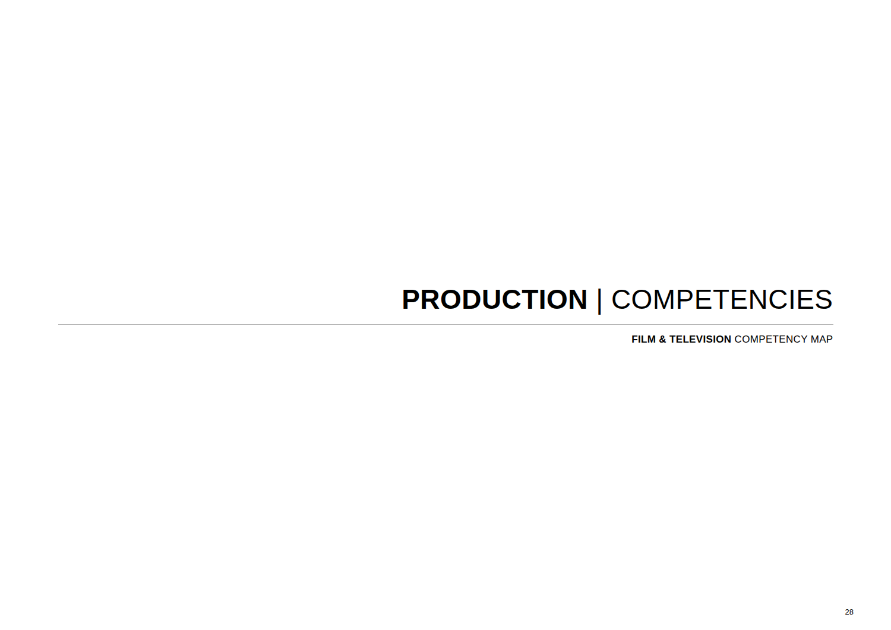PRODUCTION | COMPETENCIES
FILM & TELEVISION COMPETENCY MAP
28